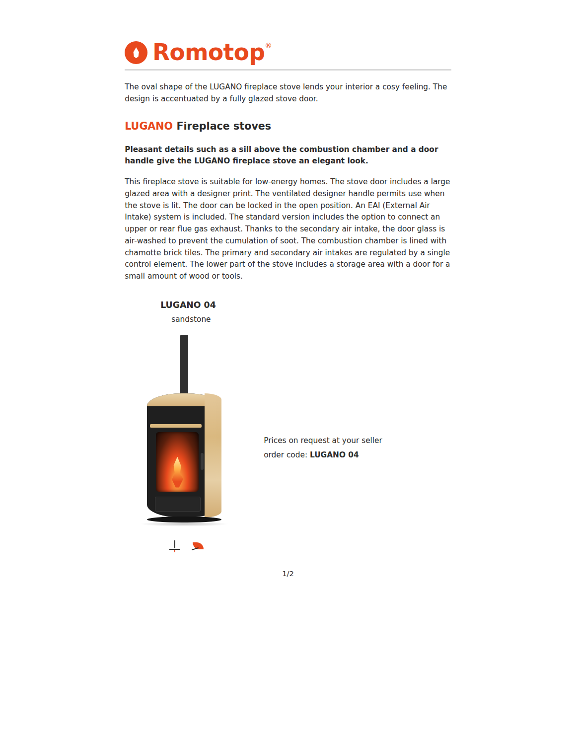Romotop®
The oval shape of the LUGANO fireplace stove lends your interior a cosy feeling. The design is accentuated by a fully glazed stove door.
LUGANO Fireplace stoves
Pleasant details such as a sill above the combustion chamber and a door handle give the LUGANO fireplace stove an elegant look.
This fireplace stove is suitable for low-energy homes. The stove door includes a large glazed area with a designer print. The ventilated designer handle permits use when the stove is lit. The door can be locked in the open position. An EAI (External Air Intake) system is included. The standard version includes the option to connect an upper or rear flue gas exhaust. Thanks to the secondary air intake, the door glass is air-washed to prevent the cumulation of soot. The combustion chamber is lined with chamotte brick tiles. The primary and secondary air intakes are regulated by a single control element. The lower part of the stove includes a storage area with a door for a small amount of wood or tools.
LUGANO 04
sandstone
Prices on request at your seller
order code: LUGANO 04
1/2